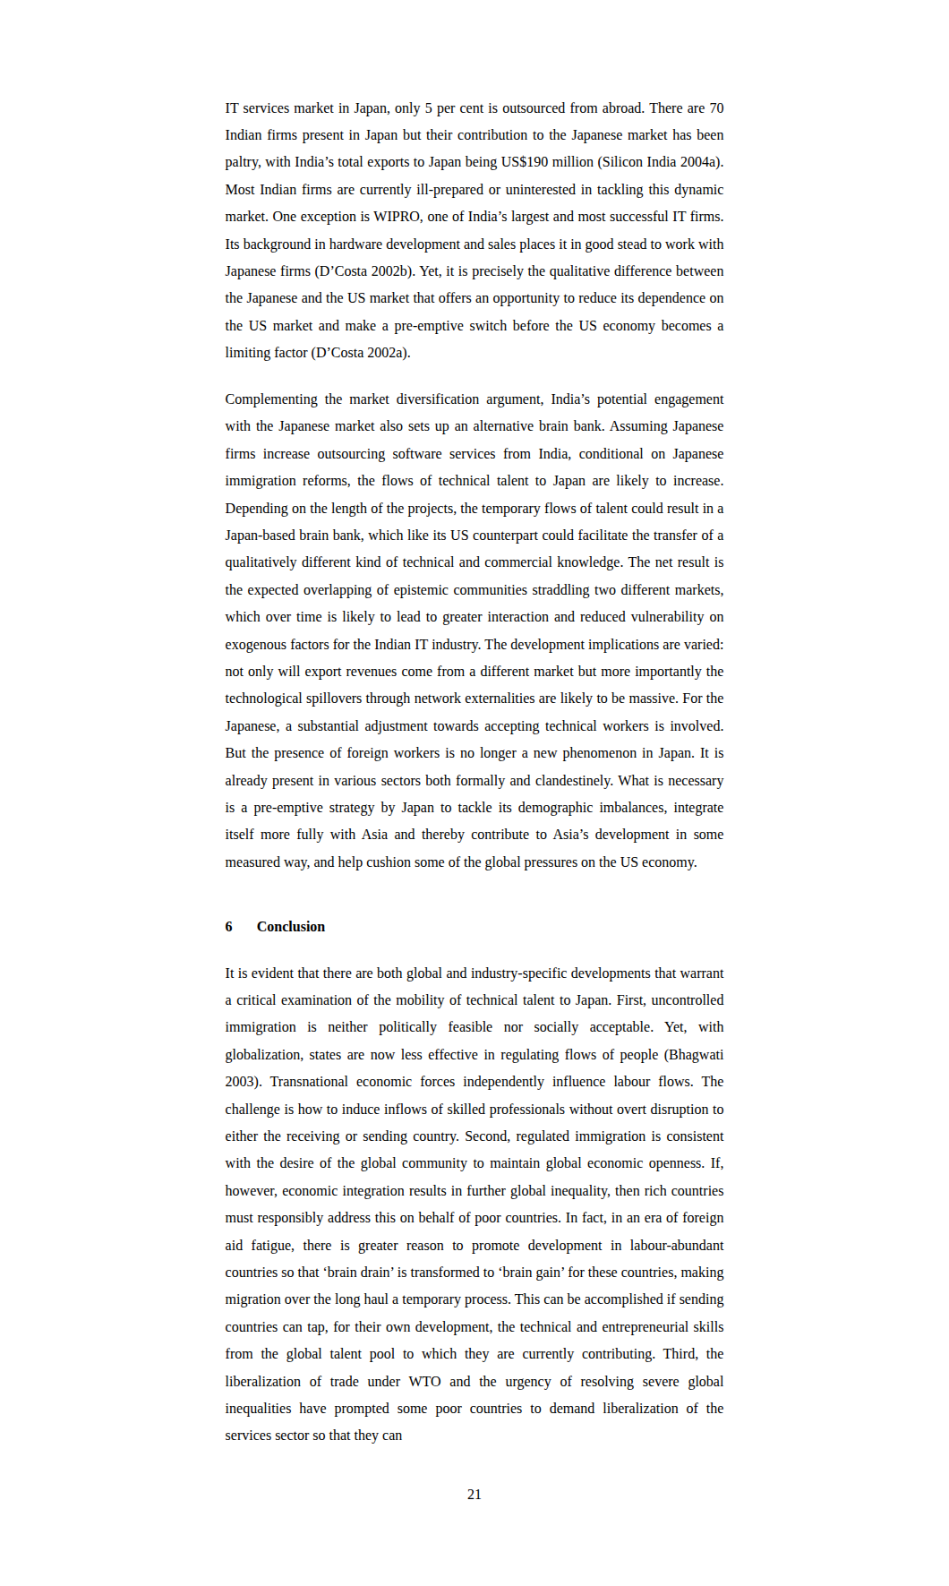IT services market in Japan, only 5 per cent is outsourced from abroad. There are 70 Indian firms present in Japan but their contribution to the Japanese market has been paltry, with India’s total exports to Japan being US$190 million (Silicon India 2004a). Most Indian firms are currently ill-prepared or uninterested in tackling this dynamic market. One exception is WIPRO, one of India’s largest and most successful IT firms. Its background in hardware development and sales places it in good stead to work with Japanese firms (D’Costa 2002b). Yet, it is precisely the qualitative difference between the Japanese and the US market that offers an opportunity to reduce its dependence on the US market and make a pre-emptive switch before the US economy becomes a limiting factor (D’Costa 2002a).
Complementing the market diversification argument, India’s potential engagement with the Japanese market also sets up an alternative brain bank. Assuming Japanese firms increase outsourcing software services from India, conditional on Japanese immigration reforms, the flows of technical talent to Japan are likely to increase. Depending on the length of the projects, the temporary flows of talent could result in a Japan-based brain bank, which like its US counterpart could facilitate the transfer of a qualitatively different kind of technical and commercial knowledge. The net result is the expected overlapping of epistemic communities straddling two different markets, which over time is likely to lead to greater interaction and reduced vulnerability on exogenous factors for the Indian IT industry. The development implications are varied: not only will export revenues come from a different market but more importantly the technological spillovers through network externalities are likely to be massive. For the Japanese, a substantial adjustment towards accepting technical workers is involved. But the presence of foreign workers is no longer a new phenomenon in Japan. It is already present in various sectors both formally and clandestinely. What is necessary is a pre-emptive strategy by Japan to tackle its demographic imbalances, integrate itself more fully with Asia and thereby contribute to Asia’s development in some measured way, and help cushion some of the global pressures on the US economy.
6 Conclusion
It is evident that there are both global and industry-specific developments that warrant a critical examination of the mobility of technical talent to Japan. First, uncontrolled immigration is neither politically feasible nor socially acceptable. Yet, with globalization, states are now less effective in regulating flows of people (Bhagwati 2003). Transnational economic forces independently influence labour flows. The challenge is how to induce inflows of skilled professionals without overt disruption to either the receiving or sending country. Second, regulated immigration is consistent with the desire of the global community to maintain global economic openness. If, however, economic integration results in further global inequality, then rich countries must responsibly address this on behalf of poor countries. In fact, in an era of foreign aid fatigue, there is greater reason to promote development in labour-abundant countries so that ‘brain drain’ is transformed to ‘brain gain’ for these countries, making migration over the long haul a temporary process. This can be accomplished if sending countries can tap, for their own development, the technical and entrepreneurial skills from the global talent pool to which they are currently contributing. Third, the liberalization of trade under WTO and the urgency of resolving severe global inequalities have prompted some poor countries to demand liberalization of the services sector so that they can
21